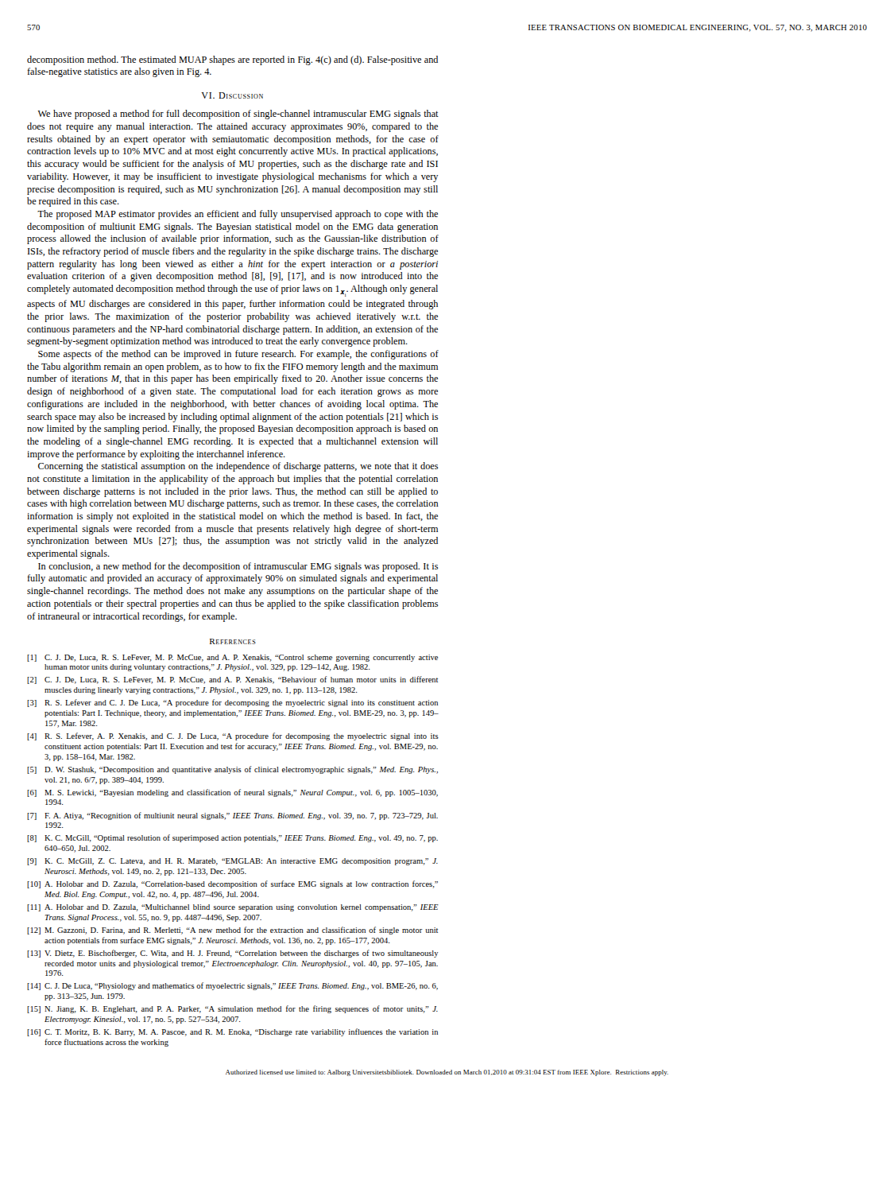570 IEEE TRANSACTIONS ON BIOMEDICAL ENGINEERING, VOL. 57, NO. 3, MARCH 2010
decomposition method. The estimated MUAP shapes are reported in Fig. 4(c) and (d). False-positive and false-negative statistics are also given in Fig. 4.
VI. Discussion
We have proposed a method for full decomposition of single-channel intramuscular EMG signals that does not require any manual interaction. The attained accuracy approximates 90%, compared to the results obtained by an expert operator with semiautomatic decomposition methods, for the case of contraction levels up to 10% MVC and at most eight concurrently active MUs. In practical applications, this accuracy would be sufficient for the analysis of MU properties, such as the discharge rate and ISI variability. However, it may be insufficient to investigate physiological mechanisms for which a very precise decomposition is required, such as MU synchronization [26]. A manual decomposition may still be required in this case.
The proposed MAP estimator provides an efficient and fully unsupervised approach to cope with the decomposition of multiunit EMG signals. The Bayesian statistical model on the EMG data generation process allowed the inclusion of available prior information, such as the Gaussian-like distribution of ISIs, the refractory period of muscle fibers and the regularity in the spike discharge trains. The discharge pattern regularity has long been viewed as either a hint for the expert interaction or a posteriori evaluation criterion of a given decomposition method [8], [9], [17], and is now introduced into the completely automated decomposition method through the use of prior laws on 1𝒙i. Although only general aspects of MU discharges are considered in this paper, further information could be integrated through the prior laws. The maximization of the posterior probability was achieved iteratively w.r.t. the continuous parameters and the NP-hard combinatorial discharge pattern. In addition, an extension of the segment-by-segment optimization method was introduced to treat the early convergence problem.
Some aspects of the method can be improved in future research. For example, the configurations of the Tabu algorithm remain an open problem, as to how to fix the FIFO memory length and the maximum number of iterations M, that in this paper has been empirically fixed to 20. Another issue concerns the design of neighborhood of a given state. The computational load for each iteration grows as more configurations are included in the neighborhood, with better chances of avoiding local optima. The search space may also be increased by including optimal alignment of the action potentials [21] which is now limited by the sampling period. Finally, the proposed Bayesian decomposition approach is based on the modeling of a single-channel EMG recording. It is expected that a multichannel extension will improve the performance by exploiting the interchannel inference.
Concerning the statistical assumption on the independence of discharge patterns, we note that it does not constitute a limitation in the applicability of the approach but implies that the potential correlation between discharge patterns is not included in the prior laws. Thus, the method can still be applied to cases with high correlation between MU discharge patterns, such as tremor. In these cases, the correlation information is simply not exploited in the statistical model on which the method is based. In fact, the experimental signals were recorded from a muscle that presents relatively high degree of short-term synchronization between MUs [27]; thus, the assumption was not strictly valid in the analyzed experimental signals.
In conclusion, a new method for the decomposition of intramuscular EMG signals was proposed. It is fully automatic and provided an accuracy of approximately 90% on simulated signals and experimental single-channel recordings. The method does not make any assumptions on the particular shape of the action potentials or their spectral properties and can thus be applied to the spike classification problems of intraneural or intracortical recordings, for example.
References
[1] C. J. De, Luca, R. S. LeFever, M. P. McCue, and A. P. Xenakis, “Control scheme governing concurrently active human motor units during voluntary contractions,” J. Physiol., vol. 329, pp. 129–142, Aug. 1982.
[2] C. J. De, Luca, R. S. LeFever, M. P. McCue, and A. P. Xenakis, “Behaviour of human motor units in different muscles during linearly varying contractions,” J. Physiol., vol. 329, no. 1, pp. 113–128, 1982.
[3] R. S. Lefever and C. J. De Luca, “A procedure for decomposing the myoelectric signal into its constituent action potentials: Part I. Technique, theory, and implementation,” IEEE Trans. Biomed. Eng., vol. BME-29, no. 3, pp. 149–157, Mar. 1982.
[4] R. S. Lefever, A. P. Xenakis, and C. J. De Luca, “A procedure for decomposing the myoelectric signal into its constituent action potentials: Part II. Execution and test for accuracy,” IEEE Trans. Biomed. Eng., vol. BME-29, no. 3, pp. 158–164, Mar. 1982.
[5] D. W. Stashuk, “Decomposition and quantitative analysis of clinical electromyographic signals,” Med. Eng. Phys., vol. 21, no. 6/7, pp. 389–404, 1999.
[6] M. S. Lewicki, “Bayesian modeling and classification of neural signals,” Neural Comput., vol. 6, pp. 1005–1030, 1994.
[7] F. A. Atiya, “Recognition of multiunit neural signals,” IEEE Trans. Biomed. Eng., vol. 39, no. 7, pp. 723–729, Jul. 1992.
[8] K. C. McGill, “Optimal resolution of superimposed action potentials,” IEEE Trans. Biomed. Eng., vol. 49, no. 7, pp. 640–650, Jul. 2002.
[9] K. C. McGill, Z. C. Lateva, and H. R. Marateb, “EMGLAB: An interactive EMG decomposition program,” J. Neurosci. Methods, vol. 149, no. 2, pp. 121–133, Dec. 2005.
[10] A. Holobar and D. Zazula, “Correlation-based decomposition of surface EMG signals at low contraction forces,” Med. Biol. Eng. Comput., vol. 42, no. 4, pp. 487–496, Jul. 2004.
[11] A. Holobar and D. Zazula, “Multichannel blind source separation using convolution kernel compensation,” IEEE Trans. Signal Process., vol. 55, no. 9, pp. 4487–4496, Sep. 2007.
[12] M. Gazzoni, D. Farina, and R. Merletti, “A new method for the extraction and classification of single motor unit action potentials from surface EMG signals,” J. Neurosci. Methods, vol. 136, no. 2, pp. 165–177, 2004.
[13] V. Dietz, E. Bischofberger, C. Wita, and H. J. Freund, “Correlation between the discharges of two simultaneously recorded motor units and physiological tremor,” Electroencephalogr. Clin. Neurophysiol., vol. 40, pp. 97–105, Jan. 1976.
[14] C. J. De Luca, “Physiology and mathematics of myoelectric signals,” IEEE Trans. Biomed. Eng., vol. BME-26, no. 6, pp. 313–325, Jun. 1979.
[15] N. Jiang, K. B. Englehart, and P. A. Parker, “A simulation method for the firing sequences of motor units,” J. Electromyogr. Kinesiol., vol. 17, no. 5, pp. 527–534, 2007.
[16] C. T. Moritz, B. K. Barry, M. A. Pascoe, and R. M. Enoka, “Discharge rate variability influences the variation in force fluctuations across the working
Authorized licensed use limited to: Aalborg Universitetsbibliotek. Downloaded on March 01,2010 at 09:31:04 EST from IEEE Xplore. Restrictions apply.